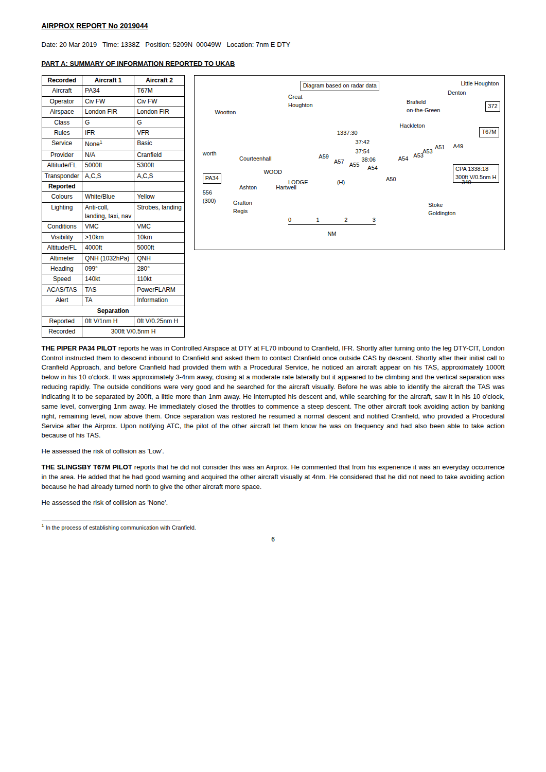AIRPROX REPORT No 2019044
Date: 20 Mar 2019 Time: 1338Z Position: 5209N 00049W Location: 7nm E DTY
PART A: SUMMARY OF INFORMATION REPORTED TO UKAB
| Recorded | Aircraft 1 | Aircraft 2 |
| --- | --- | --- |
| Aircraft | PA34 | T67M |
| Operator | Civ FW | Civ FW |
| Airspace | London FIR | London FIR |
| Class | G | G |
| Rules | IFR | VFR |
| Service | None 1 | Basic |
| Provider | N/A | Cranfield |
| Altitude/FL | 5000ft | 5300ft |
| Transponder | A,C,S | A,C,S |
| Reported | | |
| Colours | White/Blue | Yellow |
| Lighting | Anti-coll, landing, taxi, nav | Strobes, landing |
| Conditions | VMC | VMC |
| Visibility | >10km | 10km |
| Altitude/FL | 4000ft | 5000ft |
| Altimeter | QNH (1032hPa) | QNH |
| Heading | 099° | 280° |
| Speed | 140kt | 110kt |
| ACAS/TAS | TAS | PowerFLARM |
| Alert | TA | Information |
| Separation |
| Reported | 0ft V/1nm H | 0ft V/0.25nm H |
| Recorded | 300ft V/0.5nm H |
Diagram based on radar data
Little Houghton
Denton
Great
Houghton
Brafield
on-the-Green
372
Wootton
Hackleton
1337:30
T67M
37:42
37:54
38:06
worth
Courteenhall
A59
A57
A55
A54
A54
A53
A53
A51
A49
CPA 1338:18
300ft V/0.5nm H
PA34
A50
WOOD
LODGE
(H)
Ashton
Hartwell
340
556
(300)
Grafton
Regis
Stoke
Goldington
0123
NM
THE PIPER PA34 PILOT reports he was in Controlled Airspace at DTY at FL70 inbound to Cranfield, IFR. Shortly after turning onto the leg DTY-CIT, London Control instructed them to descend inbound to Cranfield and asked them to contact Cranfield once outside CAS by descent. Shortly after their initial call to Cranfield Approach, and before Cranfield had provided them with a Procedural Service, he noticed an aircraft appear on his TAS, approximately 1000ft below in his 10 o'clock. It was approximately 3-4nm away, closing at a moderate rate laterally but it appeared to be climbing and the vertical separation was reducing rapidly. The outside conditions were very good and he searched for the aircraft visually. Before he was able to identify the aircraft the TAS was indicating it to be separated by 200ft, a little more than 1nm away. He interrupted his descent and, while searching for the aircraft, saw it in his 10 o'clock, same level, converging 1nm away. He immediately closed the throttles to commence a steep descent. The other aircraft took avoiding action by banking right, remaining level, now above them. Once separation was restored he resumed a normal descent and notified Cranfield, who provided a Procedural Service after the Airprox. Upon notifying ATC, the pilot of the other aircraft let them know he was on frequency and had also been able to take action because of his TAS.
He assessed the risk of collision as 'Low'.
THE SLINGSBY T67M PILOT reports that he did not consider this was an Airprox. He commented that from his experience it was an everyday occurrence in the area. He added that he had good warning and acquired the other aircraft visually at 4nm. He considered that he did not need to take avoiding action because he had already turned north to give the other aircraft more space.
He assessed the risk of collision as 'None'.
1 In the process of establishing communication with Cranfield.
6